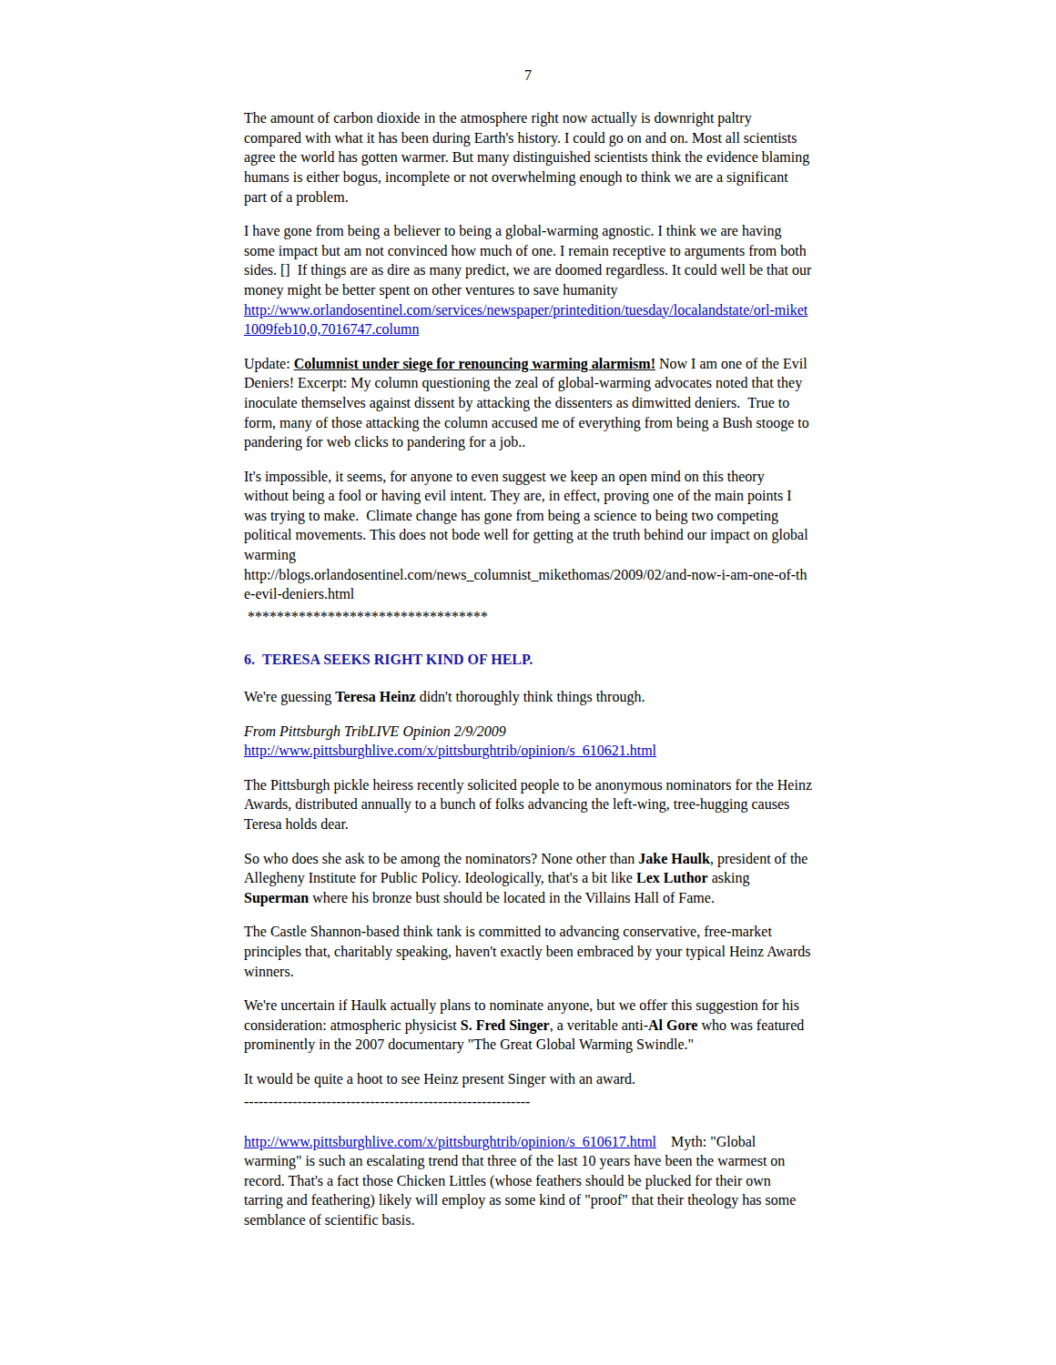7
The amount of carbon dioxide in the atmosphere right now actually is downright paltry compared with what it has been during Earth's history. I could go on and on. Most all scientists agree the world has gotten warmer. But many distinguished scientists think the evidence blaming humans is either bogus, incomplete or not overwhelming enough to think we are a significant part of a problem.
I have gone from being a believer to being a global-warming agnostic. I think we are having some impact but am not convinced how much of one. I remain receptive to arguments from both sides. [] If things are as dire as many predict, we are doomed regardless. It could well be that our money might be better spent on other ventures to save humanity
http://www.orlandosentinel.com/services/newspaper/printedition/tuesday/localandstate/orl-miket1009feb10,0,7016747.column
Update: Columnist under siege for renouncing warming alarmism! Now I am one of the Evil Deniers! Excerpt: My column questioning the zeal of global-warming advocates noted that they inoculate themselves against dissent by attacking the dissenters as dimwitted deniers. True to form, many of those attacking the column accused me of everything from being a Bush stooge to pandering for web clicks to pandering for a job..
It's impossible, it seems, for anyone to even suggest we keep an open mind on this theory without being a fool or having evil intent. They are, in effect, proving one of the main points I was trying to make. Climate change has gone from being a science to being two competing political movements. This does not bode well for getting at the truth behind our impact on global warming
http://blogs.orlandosentinel.com/news_columnist_mikethomas/2009/02/and-now-i-am-one-of-the-evil-deniers.html
*********************************
6. TERESA SEEKS RIGHT KIND OF HELP.
We're guessing Teresa Heinz didn't thoroughly think things through.
From Pittsburgh TribLIVE Opinion 2/9/2009
http://www.pittsburghlive.com/x/pittsburghtrib/opinion/s_610621.html
The Pittsburgh pickle heiress recently solicited people to be anonymous nominators for the Heinz Awards, distributed annually to a bunch of folks advancing the left-wing, tree-hugging causes Teresa holds dear.
So who does she ask to be among the nominators? None other than Jake Haulk, president of the Allegheny Institute for Public Policy. Ideologically, that's a bit like Lex Luthor asking Superman where his bronze bust should be located in the Villains Hall of Fame.
The Castle Shannon-based think tank is committed to advancing conservative, free-market principles that, charitably speaking, haven't exactly been embraced by your typical Heinz Awards winners.
We're uncertain if Haulk actually plans to nominate anyone, but we offer this suggestion for his consideration: atmospheric physicist S. Fred Singer, a veritable anti-Al Gore who was featured prominently in the 2007 documentary "The Great Global Warming Swindle."
It would be quite a hoot to see Heinz present Singer with an award.
-----------------------------------------------------------
http://www.pittsburghlive.com/x/pittsburghtrib/opinion/s_610617.html Myth: "Global warming" is such an escalating trend that three of the last 10 years have been the warmest on record. That's a fact those Chicken Littles (whose feathers should be plucked for their own tarring and feathering) likely will employ as some kind of "proof" that their theology has some semblance of scientific basis.